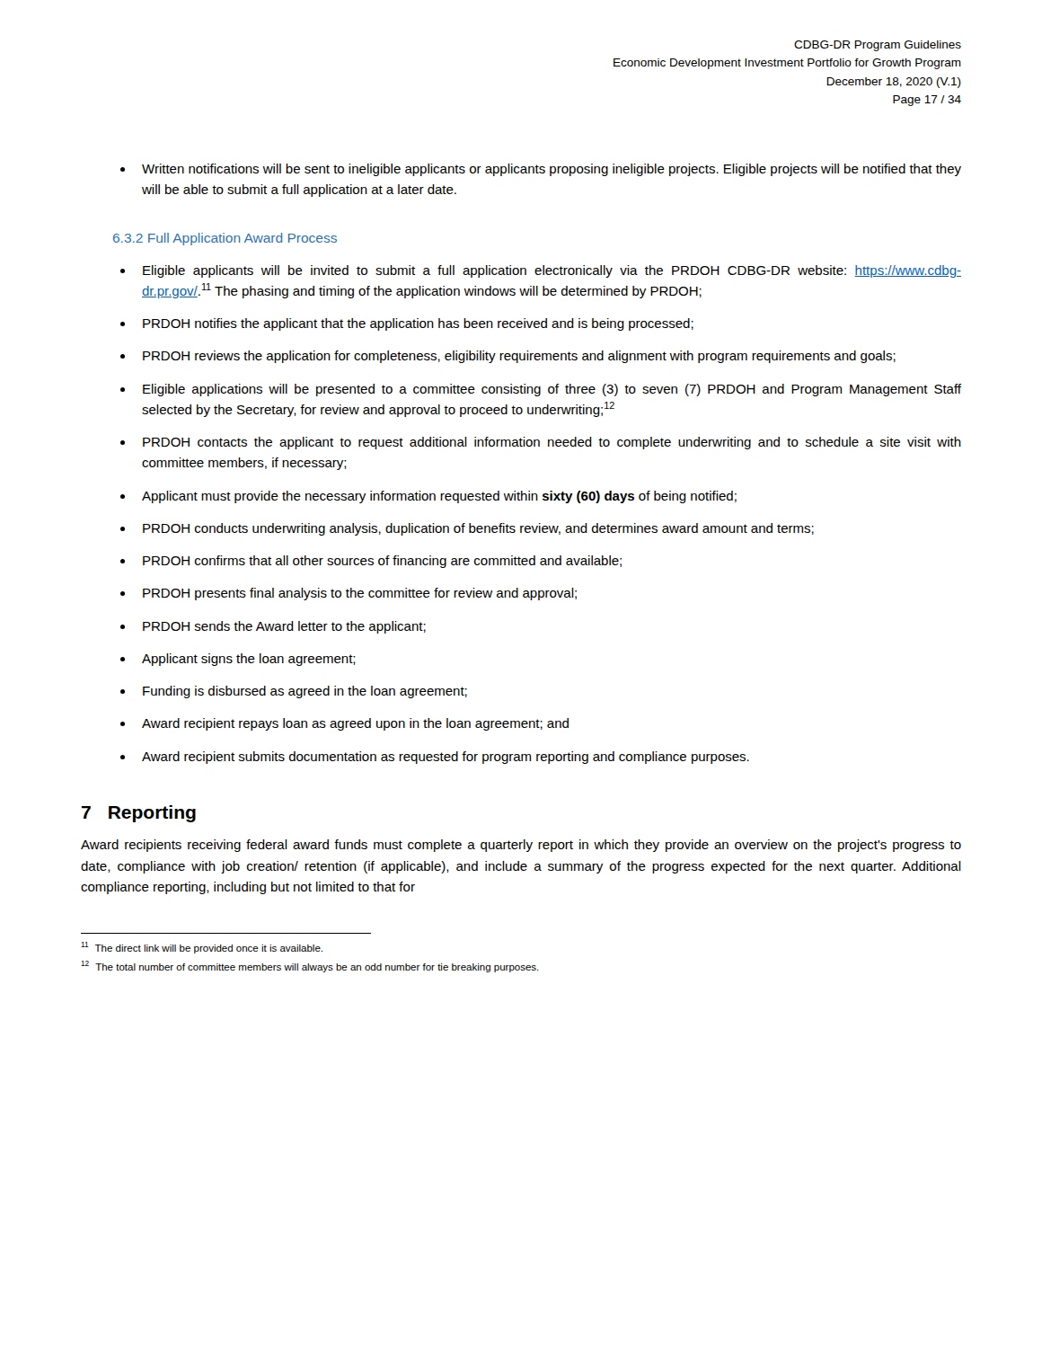CDBG-DR Program Guidelines
Economic Development Investment Portfolio for Growth Program
December 18, 2020 (V.1)
Page 17 / 34
Written notifications will be sent to ineligible applicants or applicants proposing ineligible projects. Eligible projects will be notified that they will be able to submit a full application at a later date.
6.3.2 Full Application Award Process
Eligible applicants will be invited to submit a full application electronically via the PRDOH CDBG-DR website: https://www.cdbg-dr.pr.gov/.11 The phasing and timing of the application windows will be determined by PRDOH;
PRDOH notifies the applicant that the application has been received and is being processed;
PRDOH reviews the application for completeness, eligibility requirements and alignment with program requirements and goals;
Eligible applications will be presented to a committee consisting of three (3) to seven (7) PRDOH and Program Management Staff selected by the Secretary, for review and approval to proceed to underwriting;12
PRDOH contacts the applicant to request additional information needed to complete underwriting and to schedule a site visit with committee members, if necessary;
Applicant must provide the necessary information requested within sixty (60) days of being notified;
PRDOH conducts underwriting analysis, duplication of benefits review, and determines award amount and terms;
PRDOH confirms that all other sources of financing are committed and available;
PRDOH presents final analysis to the committee for review and approval;
PRDOH sends the Award letter to the applicant;
Applicant signs the loan agreement;
Funding is disbursed as agreed in the loan agreement;
Award recipient repays loan as agreed upon in the loan agreement; and
Award recipient submits documentation as requested for program reporting and compliance purposes.
7 Reporting
Award recipients receiving federal award funds must complete a quarterly report in which they provide an overview on the project's progress to date, compliance with job creation/ retention (if applicable), and include a summary of the progress expected for the next quarter. Additional compliance reporting, including but not limited to that for
11 The direct link will be provided once it is available.
12 The total number of committee members will always be an odd number for tie breaking purposes.